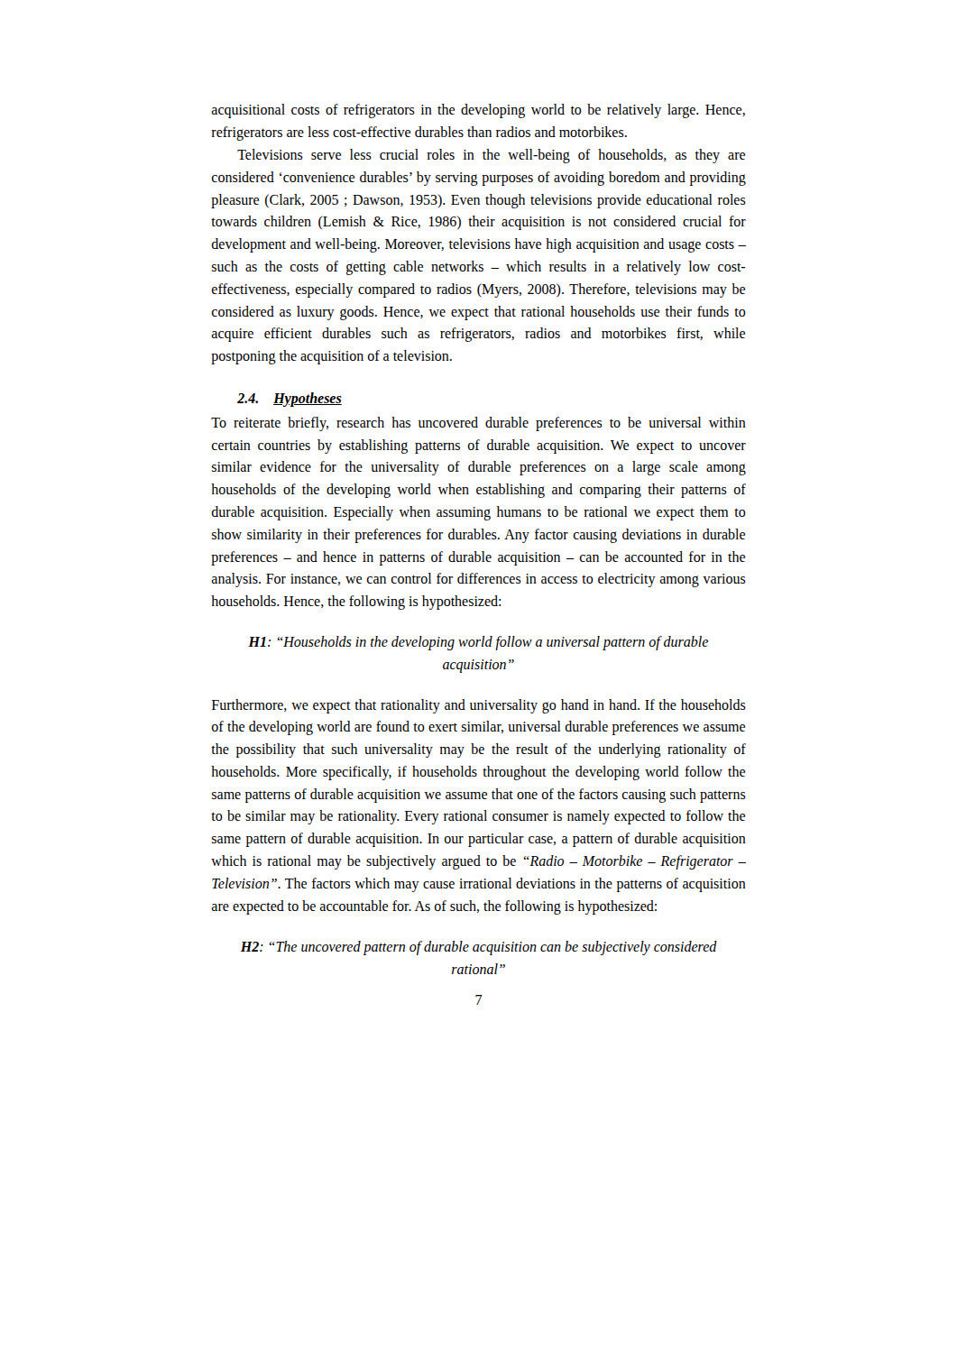acquisitional costs of refrigerators in the developing world to be relatively large. Hence, refrigerators are less cost-effective durables than radios and motorbikes.
Televisions serve less crucial roles in the well-being of households, as they are considered ‘convenience durables’ by serving purposes of avoiding boredom and providing pleasure (Clark, 2005 ; Dawson, 1953). Even though televisions provide educational roles towards children (Lemish & Rice, 1986) their acquisition is not considered crucial for development and well-being. Moreover, televisions have high acquisition and usage costs – such as the costs of getting cable networks – which results in a relatively low cost-effectiveness, especially compared to radios (Myers, 2008). Therefore, televisions may be considered as luxury goods. Hence, we expect that rational households use their funds to acquire efficient durables such as refrigerators, radios and motorbikes first, while postponing the acquisition of a television.
2.4. Hypotheses
To reiterate briefly, research has uncovered durable preferences to be universal within certain countries by establishing patterns of durable acquisition. We expect to uncover similar evidence for the universality of durable preferences on a large scale among households of the developing world when establishing and comparing their patterns of durable acquisition. Especially when assuming humans to be rational we expect them to show similarity in their preferences for durables. Any factor causing deviations in durable preferences – and hence in patterns of durable acquisition – can be accounted for in the analysis. For instance, we can control for differences in access to electricity among various households. Hence, the following is hypothesized:
H1: “Households in the developing world follow a universal pattern of durable acquisition”
Furthermore, we expect that rationality and universality go hand in hand. If the households of the developing world are found to exert similar, universal durable preferences we assume the possibility that such universality may be the result of the underlying rationality of households. More specifically, if households throughout the developing world follow the same patterns of durable acquisition we assume that one of the factors causing such patterns to be similar may be rationality. Every rational consumer is namely expected to follow the same pattern of durable acquisition. In our particular case, a pattern of durable acquisition which is rational may be subjectively argued to be “Radio – Motorbike – Refrigerator – Television”. The factors which may cause irrational deviations in the patterns of acquisition are expected to be accountable for. As of such, the following is hypothesized:
H2: “The uncovered pattern of durable acquisition can be subjectively considered rational”
7